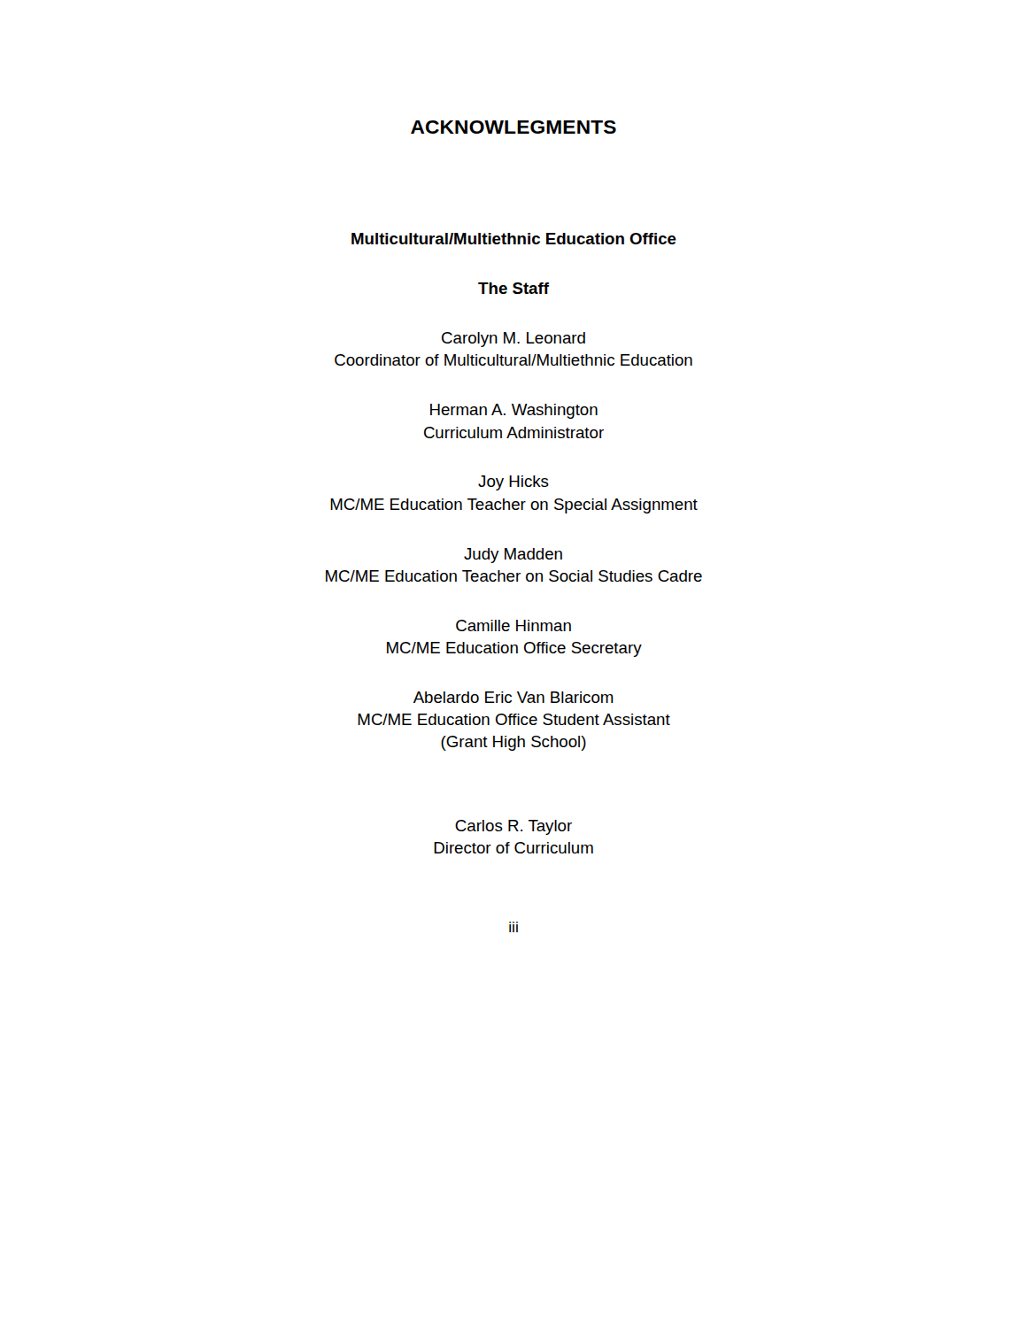ACKNOWLEGMENTS
Multicultural/Multiethnic Education Office
The Staff
Carolyn M. Leonard Coordinator of Multicultural/Multiethnic Education
Herman A. Washington Curriculum Administrator
Joy Hicks MC/ME Education Teacher on Special Assignment
Judy Madden MC/ME Education Teacher on Social Studies Cadre
Camille Hinman MC/ME Education Office Secretary
Abelardo Eric Van Blaricom MC/ME Education Office Student Assistant (Grant High School)
Carlos R. Taylor Director of Curriculum
iii